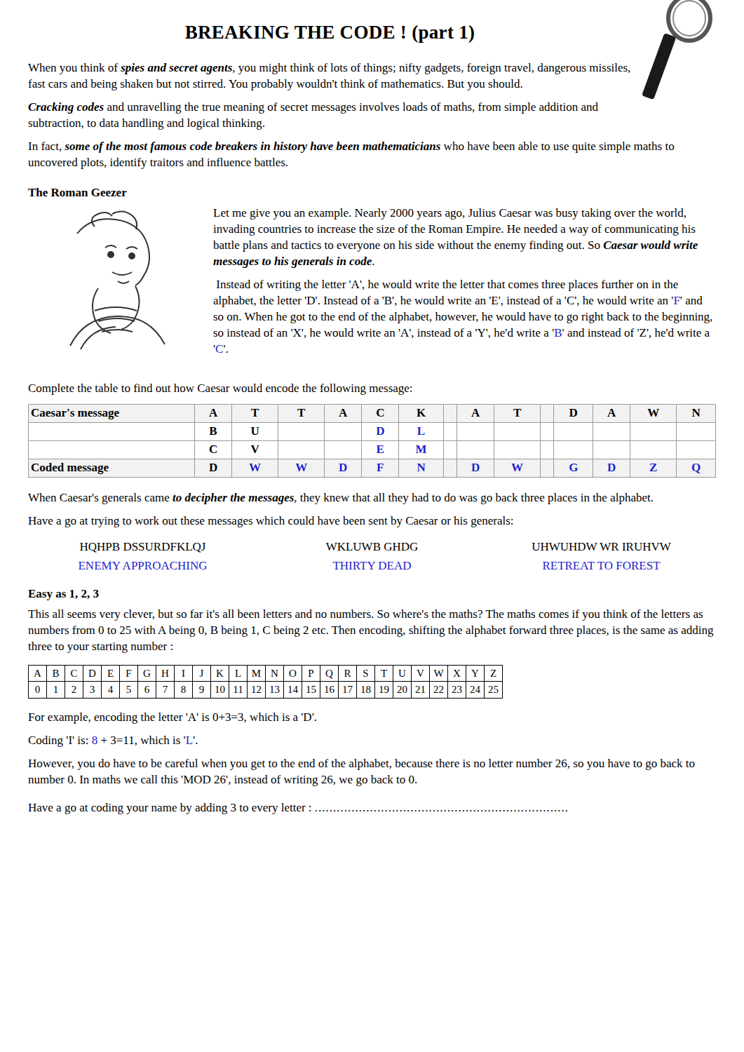BREAKING THE CODE ! (part 1)
When you think of spies and secret agents, you might think of lots of things; nifty gadgets, foreign travel, dangerous missiles, fast cars and being shaken but not stirred. You probably wouldn't think of mathematics. But you should.
Cracking codes and unravelling the true meaning of secret messages involves loads of maths, from simple addition and subtraction, to data handling and logical thinking.
In fact, some of the most famous code breakers in history have been mathematicians who have been able to use quite simple maths to uncovered plots, identify traitors and influence battles.
The Roman Geezer
Let me give you an example. Nearly 2000 years ago, Julius Caesar was busy taking over the world, invading countries to increase the size of the Roman Empire. He needed a way of communicating his battle plans and tactics to everyone on his side without the enemy finding out. So Caesar would write messages to his generals in code.
Instead of writing the letter 'A', he would write the letter that comes three places further on in the alphabet, the letter 'D'. Instead of a 'B', he would write an 'E', instead of a 'C', he would write an 'F' and so on. When he got to the end of the alphabet, however, he would have to go right back to the beginning, so instead of an 'X', he would write an 'A', instead of a 'Y', he'd write a 'B' and instead of 'Z', he'd write a 'C'.
Complete the table to find out how Caesar would encode the following message:
| Caesar's message | A | T | T | A | C | K | | A | T | | D | A | W | N |
| | B | U | | | D | L | | | | | | | | |
| | C | V | | | E | M | | | | | | | | |
| Coded message | D | W | W | D | F | N | | D | W | | G | D | Z | Q |
When Caesar's generals came to decipher the messages, they knew that all they had to do was go back three places in the alphabet.
Have a go at trying to work out these messages which could have been sent by Caesar or his generals:
HQHPB DSSURDFKLQJ
WKLUWB GHDG
UHWUHDW WR IRUHVW
ENEMY APPROACHING
THIRTY DEAD
RETREAT TO FOREST
Easy as 1, 2, 3
This all seems very clever, but so far it's all been letters and no numbers. So where's the maths? The maths comes if you think of the letters as numbers from 0 to 25 with A being 0, B being 1, C being 2 etc. Then encoding, shifting the alphabet forward three places, is the same as adding three to your starting number :
| A | B | C | D | E | F | G | H | I | J | K | L | M | N | O | P | Q | R | S | T | U | V | W | X | Y | Z |
| 0 | 1 | 2 | 3 | 4 | 5 | 6 | 7 | 8 | 9 | 10 | 11 | 12 | 13 | 14 | 15 | 16 | 17 | 18 | 19 | 20 | 21 | 22 | 23 | 24 | 25 |
For example, encoding the letter 'A' is 0+3=3, which is a 'D'.
Coding 'I' is: 8 + 3=11, which is 'L'.
However, you do have to be careful when you get to the end of the alphabet, because there is no letter number 26, so you have to go back to number 0. In maths we call this 'MOD 26', instead of writing 26, we go back to 0.
Have a go at coding your name by adding 3 to every letter : .....................................................................